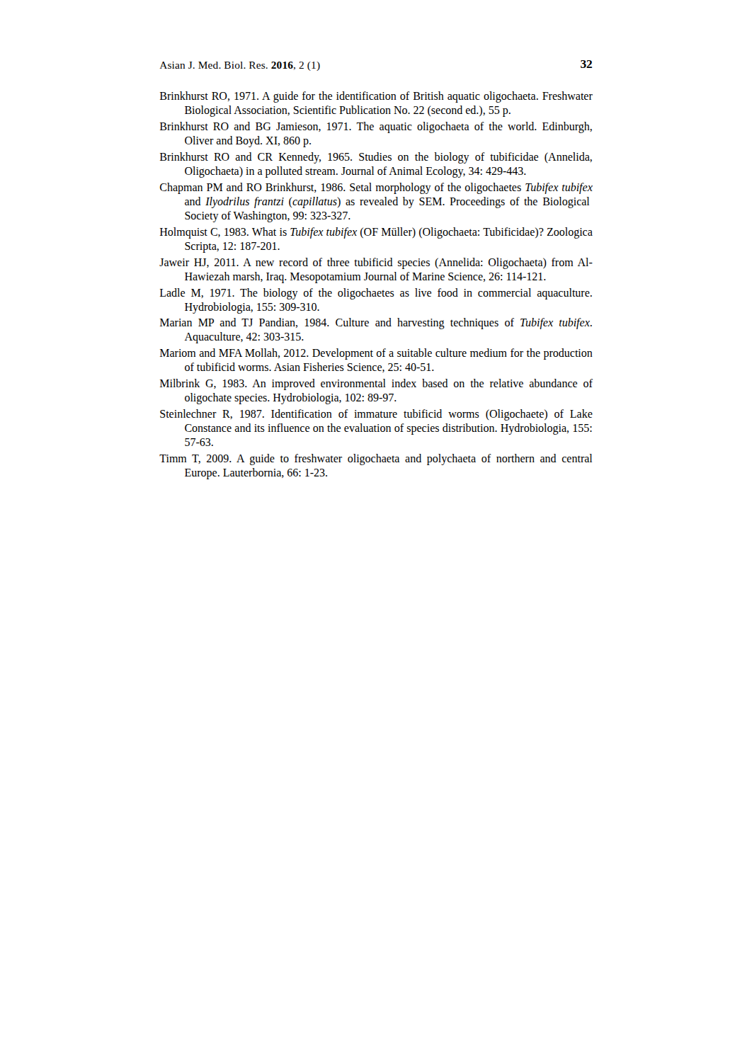Asian J. Med. Biol. Res. 2016, 2 (1)
32
Brinkhurst RO, 1971. A guide for the identification of British aquatic oligochaeta. Freshwater Biological Association, Scientific Publication No. 22 (second ed.), 55 p.
Brinkhurst RO and BG Jamieson, 1971. The aquatic oligochaeta of the world. Edinburgh, Oliver and Boyd. XI, 860 p.
Brinkhurst RO and CR Kennedy, 1965. Studies on the biology of tubificidae (Annelida, Oligochaeta) in a polluted stream. Journal of Animal Ecology, 34: 429-443.
Chapman PM and RO Brinkhurst, 1986. Setal morphology of the oligochaetes Tubifex tubifex and Ilyodrilus frantzi (capillatus) as revealed by SEM. Proceedings of the Biological Society of Washington, 99: 323-327.
Holmquist C, 1983. What is Tubifex tubifex (OF Müller) (Oligochaeta: Tubificidae)? Zoologica Scripta, 12: 187-201.
Jaweir HJ, 2011. A new record of three tubificid species (Annelida: Oligochaeta) from Al-Hawiezah marsh, Iraq. Mesopotamium Journal of Marine Science, 26: 114-121.
Ladle M, 1971. The biology of the oligochaetes as live food in commercial aquaculture. Hydrobiologia, 155: 309-310.
Marian MP and TJ Pandian, 1984. Culture and harvesting techniques of Tubifex tubifex. Aquaculture, 42: 303-315.
Mariom and MFA Mollah, 2012. Development of a suitable culture medium for the production of tubificid worms. Asian Fisheries Science, 25: 40-51.
Milbrink G, 1983. An improved environmental index based on the relative abundance of oligochate species. Hydrobiologia, 102: 89-97.
Steinlechner R, 1987. Identification of immature tubificid worms (Oligochaete) of Lake Constance and its influence on the evaluation of species distribution. Hydrobiologia, 155: 57-63.
Timm T, 2009. A guide to freshwater oligochaeta and polychaeta of northern and central Europe. Lauterbornia, 66: 1-23.